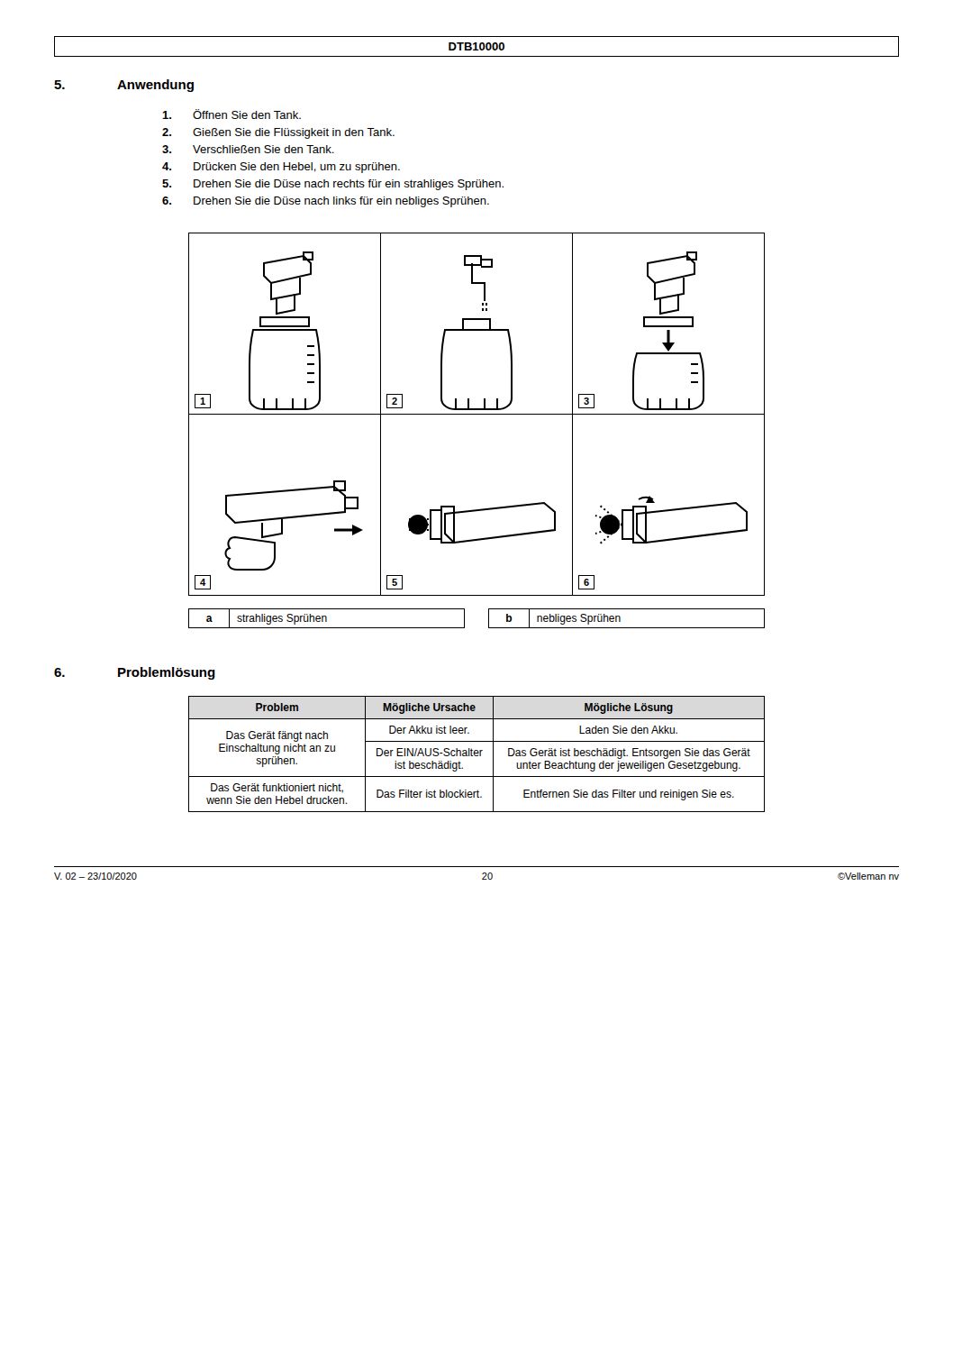DTB10000
5. Anwendung
1. Öffnen Sie den Tank.
2. Gießen Sie die Flüssigkeit in den Tank.
3. Verschließen Sie den Tank.
4. Drücken Sie den Hebel, um zu sprühen.
5. Drehen Sie die Düse nach rechts für ein strahliges Sprühen.
6. Drehen Sie die Düse nach links für ein nebliges Sprühen.
| 1 | 2 | 3 |
| 4 | a 5 | b 6 |
| a | strahliges Sprühen |
| b | nebliges Sprühen |
6. Problemlösung
| Problem | Mögliche Ursache | Mögliche Lösung |
| --- | --- | --- |
| Das Gerät fängt nach Einschaltung nicht an zu sprühen. | Der Akku ist leer. | Laden Sie den Akku. |
| Der EIN/AUS-Schalter ist beschädigt. | Das Gerät ist beschädigt. Entsorgen Sie das Gerät unter Beachtung der jeweiligen Gesetzgebung. |
| Das Gerät funktioniert nicht, wenn Sie den Hebel drucken. | Das Filter ist blockiert. | Entfernen Sie das Filter und reinigen Sie es. |
V. 02 – 23/10/2020
20
©Velleman nv